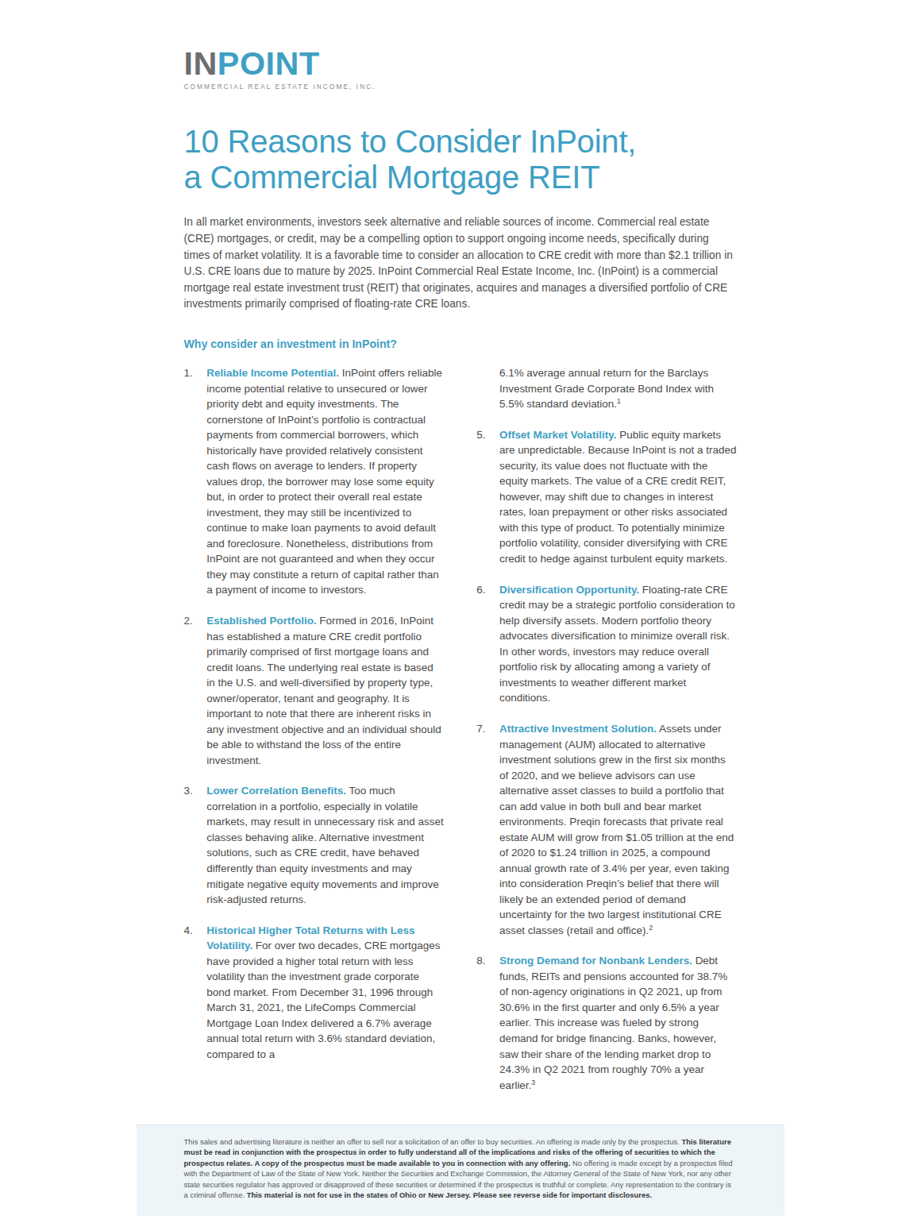IN POINT
Commercial Real Estate Income, Inc.
10 Reasons to Consider InPoint,
a Commercial Mortgage REIT
In all market environments, investors seek alternative and reliable sources of income. Commercial real estate (CRE) mortgages, or credit, may be a compelling option to support ongoing income needs, specifically during times of market volatility. It is a favorable time to consider an allocation to CRE credit with more than $2.1 trillion in U.S. CRE loans due to mature by 2025. InPoint Commercial Real Estate Income, Inc. (InPoint) is a commercial mortgage real estate investment trust (REIT) that originates, acquires and manages a diversified portfolio of CRE investments primarily comprised of floating-rate CRE loans.
Why consider an investment in InPoint?
1. Reliable Income Potential. InPoint offers reliable income potential relative to unsecured or lower priority debt and equity investments. The cornerstone of InPoint’s portfolio is contractual payments from commercial borrowers, which historically have provided relatively consistent cash flows on average to lenders. If property values drop, the borrower may lose some equity but, in order to protect their overall real estate investment, they may still be incentivized to continue to make loan payments to avoid default and foreclosure. Nonetheless, distributions from InPoint are not guaranteed and when they occur they may constitute a return of capital rather than a payment of income to investors.
2. Established Portfolio. Formed in 2016, InPoint has established a mature CRE credit portfolio primarily comprised of first mortgage loans and credit loans. The underlying real estate is based in the U.S. and well-diversified by property type, owner/operator, tenant and geography. It is important to note that there are inherent risks in any investment objective and an individual should be able to withstand the loss of the entire investment.
3. Lower Correlation Benefits. Too much correlation in a portfolio, especially in volatile markets, may result in unnecessary risk and asset classes behaving alike. Alternative investment solutions, such as CRE credit, have behaved differently than equity investments and may mitigate negative equity movements and improve risk-adjusted returns.
4. Historical Higher Total Returns with Less Volatility. For over two decades, CRE mortgages have provided a higher total return with less volatility than the investment grade corporate bond market. From December 31, 1996 through March 31, 2021, the LifeComps Commercial Mortgage Loan Index delivered a 6.7% average annual total return with 3.6% standard deviation, compared to a
6.1% average annual return for the Barclays Investment Grade Corporate Bond Index with 5.5% standard deviation.1
5. Offset Market Volatility. Public equity markets are unpredictable. Because InPoint is not a traded security, its value does not fluctuate with the equity markets. The value of a CRE credit REIT, however, may shift due to changes in interest rates, loan prepayment or other risks associated with this type of product. To potentially minimize portfolio volatility, consider diversifying with CRE credit to hedge against turbulent equity markets.
6. Diversification Opportunity. Floating-rate CRE credit may be a strategic portfolio consideration to help diversify assets. Modern portfolio theory advocates diversification to minimize overall risk. In other words, investors may reduce overall portfolio risk by allocating among a variety of investments to weather different market conditions.
7. Attractive Investment Solution. Assets under management (AUM) allocated to alternative investment solutions grew in the first six months of 2020, and we believe advisors can use alternative asset classes to build a portfolio that can add value in both bull and bear market environments. Preqin forecasts that private real estate AUM will grow from $1.05 trillion at the end of 2020 to $1.24 trillion in 2025, a compound annual growth rate of 3.4% per year, even taking into consideration Preqin’s belief that there will likely be an extended period of demand uncertainty for the two largest institutional CRE asset classes (retail and office).2
8. Strong Demand for Nonbank Lenders. Debt funds, REITs and pensions accounted for 38.7% of non-agency originations in Q2 2021, up from 30.6% in the first quarter and only 6.5% a year earlier. This increase was fueled by strong demand for bridge financing. Banks, however, saw their share of the lending market drop to 24.3% in Q2 2021 from roughly 70% a year earlier.3
This sales and advertising literature is neither an offer to sell nor a solicitation of an offer to buy securities. An offering is made only by the prospectus. This literature must be read in conjunction with the prospectus in order to fully understand all of the implications and risks of the offering of securities to which the prospectus relates. A copy of the prospectus must be made available to you in connection with any offering. No offering is made except by a prospectus filed with the Department of Law of the State of New York. Neither the Securities and Exchange Commission, the Attorney General of the State of New York, nor any other state securities regulator has approved or disapproved of these securities or determined if the prospectus is truthful or complete. Any representation to the contrary is a criminal offense. This material is not for use in the states of Ohio or New Jersey. Please see reverse side for important disclosures.